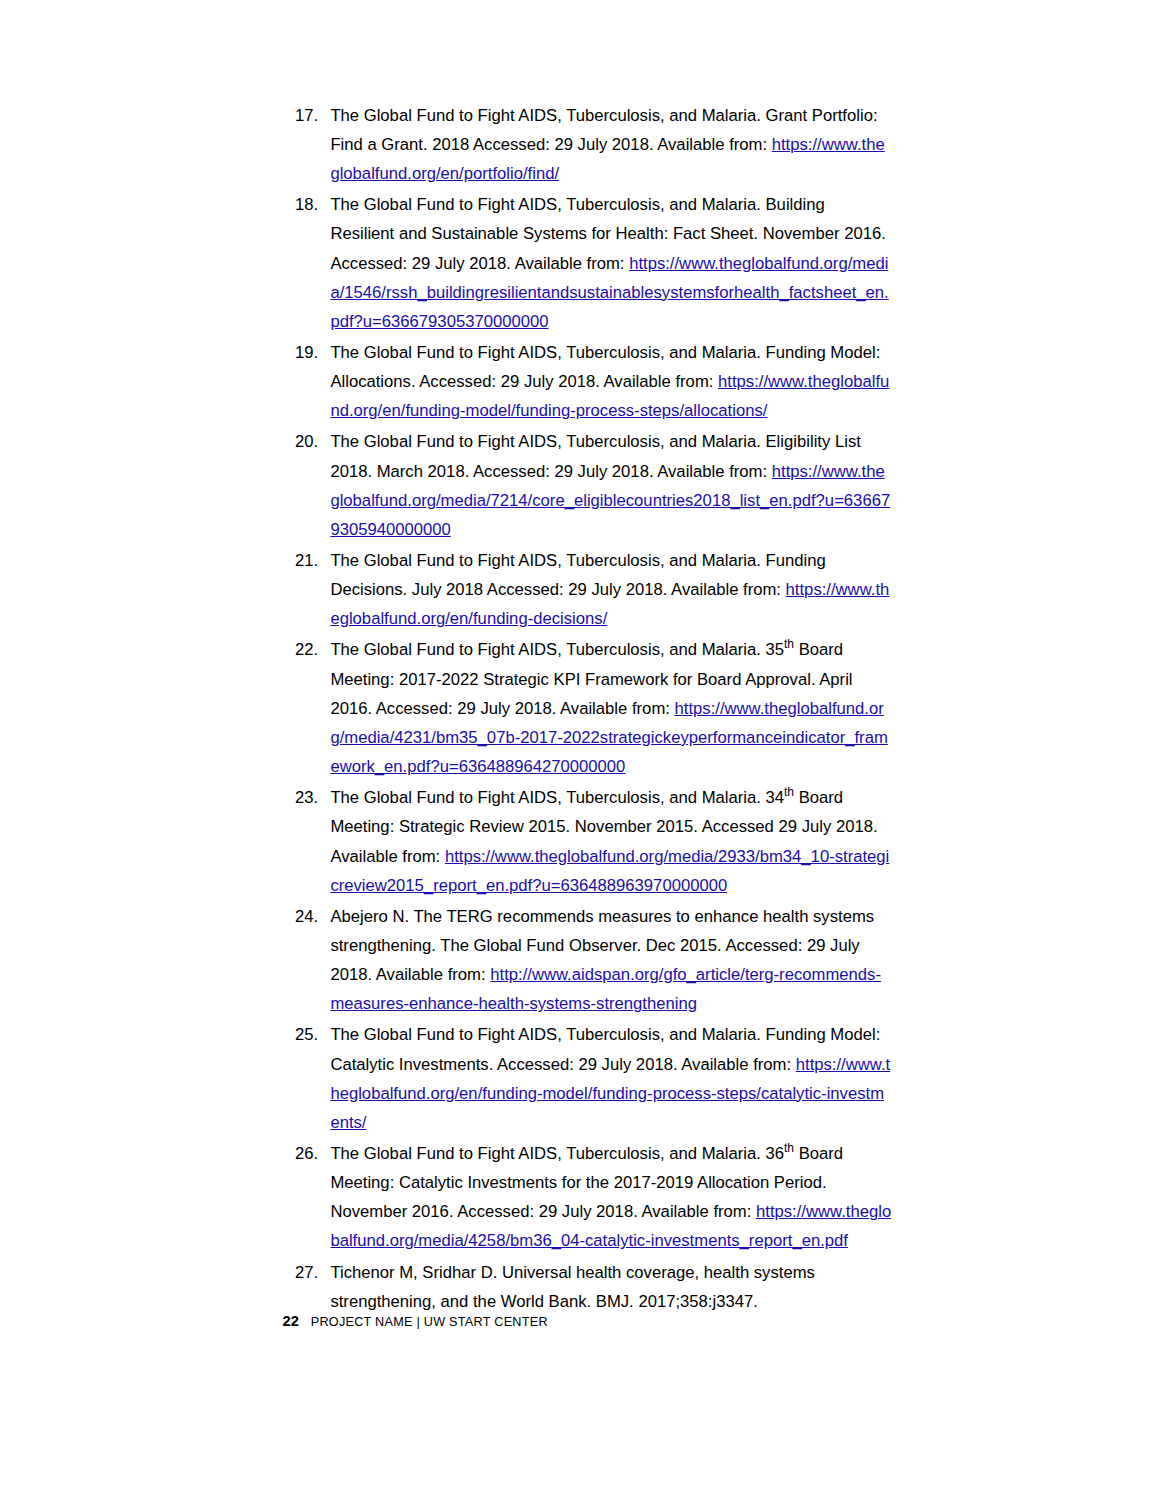The Global Fund to Fight AIDS, Tuberculosis, and Malaria. Grant Portfolio: Find a Grant. 2018 Accessed: 29 July 2018. Available from: https://www.theglobalfund.org/en/portfolio/find/
The Global Fund to Fight AIDS, Tuberculosis, and Malaria. Building Resilient and Sustainable Systems for Health: Fact Sheet. November 2016. Accessed: 29 July 2018. Available from: https://www.theglobalfund.org/media/1546/rssh_buildingresilientandsustainablesystemsforhealth_factsheet_en.pdf?u=636679305370000000
The Global Fund to Fight AIDS, Tuberculosis, and Malaria. Funding Model: Allocations. Accessed: 29 July 2018. Available from: https://www.theglobalfund.org/en/funding-model/funding-process-steps/allocations/
The Global Fund to Fight AIDS, Tuberculosis, and Malaria. Eligibility List 2018. March 2018. Accessed: 29 July 2018. Available from: https://www.theglobalfund.org/media/7214/core_eligiblecountries2018_list_en.pdf?u=636679305940000000
The Global Fund to Fight AIDS, Tuberculosis, and Malaria. Funding Decisions. July 2018 Accessed: 29 July 2018. Available from: https://www.theglobalfund.org/en/funding-decisions/
The Global Fund to Fight AIDS, Tuberculosis, and Malaria. 35th Board Meeting: 2017-2022 Strategic KPI Framework for Board Approval. April 2016. Accessed: 29 July 2018. Available from: https://www.theglobalfund.org/media/4231/bm35_07b-2017-2022strategickeyperformanceindicator_framework_en.pdf?u=636488964270000000
The Global Fund to Fight AIDS, Tuberculosis, and Malaria. 34th Board Meeting: Strategic Review 2015. November 2015. Accessed 29 July 2018. Available from: https://www.theglobalfund.org/media/2933/bm34_10-strategicreview2015_report_en.pdf?u=636488963970000000
Abejero N. The TERG recommends measures to enhance health systems strengthening. The Global Fund Observer. Dec 2015. Accessed: 29 July 2018. Available from: http://www.aidspan.org/gfo_article/terg-recommends-measures-enhance-health-systems-strengthening
The Global Fund to Fight AIDS, Tuberculosis, and Malaria. Funding Model: Catalytic Investments. Accessed: 29 July 2018. Available from: https://www.theglobalfund.org/en/funding-model/funding-process-steps/catalytic-investments/
The Global Fund to Fight AIDS, Tuberculosis, and Malaria. 36th Board Meeting: Catalytic Investments for the 2017-2019 Allocation Period. November 2016. Accessed: 29 July 2018. Available from: https://www.theglobalfund.org/media/4258/bm36_04-catalytic-investments_report_en.pdf
Tichenor M, Sridhar D. Universal health coverage, health systems strengthening, and the World Bank. BMJ. 2017;358:j3347.
22 PROJECT NAME | UW START CENTER